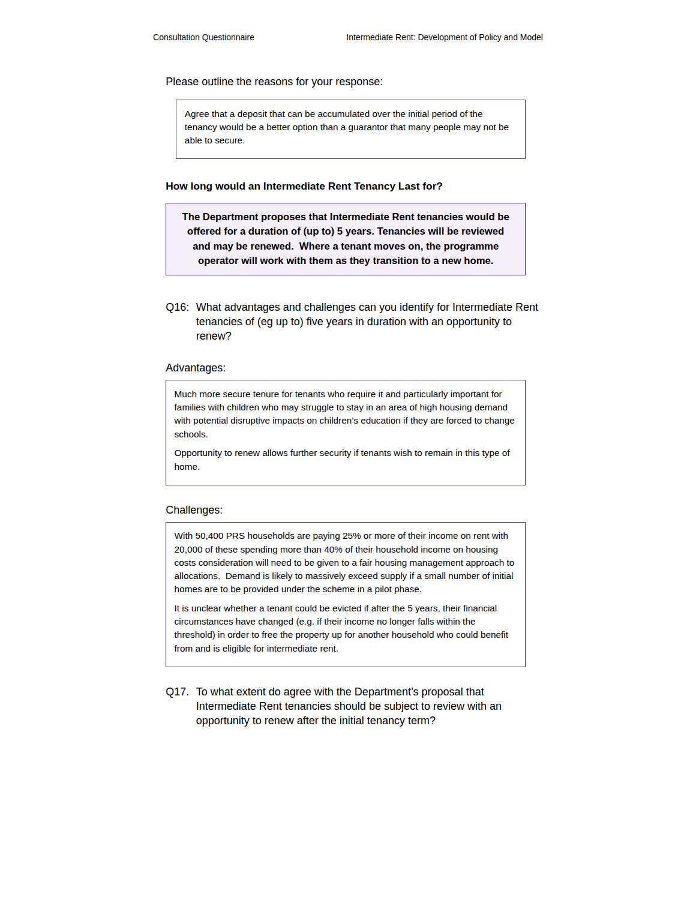Consultation Questionnaire
Intermediate Rent: Development of Policy and Model
Please outline the reasons for your response:
Agree that a deposit that can be accumulated over the initial period of the tenancy would be a better option than a guarantor that many people may not be able to secure.
How long would an Intermediate Rent Tenancy Last for?
The Department proposes that Intermediate Rent tenancies would be offered for a duration of (up to) 5 years. Tenancies will be reviewed and may be renewed. Where a tenant moves on, the programme operator will work with them as they transition to a new home.
Q16: What advantages and challenges can you identify for Intermediate Rent tenancies of (eg up to) five years in duration with an opportunity to renew?
Advantages:
Much more secure tenure for tenants who require it and particularly important for families with children who may struggle to stay in an area of high housing demand with potential disruptive impacts on children’s education if they are forced to change schools.
Opportunity to renew allows further security if tenants wish to remain in this type of home.
Challenges:
With 50,400 PRS households are paying 25% or more of their income on rent with 20,000 of these spending more than 40% of their household income on housing costs consideration will need to be given to a fair housing management approach to allocations. Demand is likely to massively exceed supply if a small number of initial homes are to be provided under the scheme in a pilot phase.
It is unclear whether a tenant could be evicted if after the 5 years, their financial circumstances have changed (e.g. if their income no longer falls within the threshold) in order to free the property up for another household who could benefit from and is eligible for intermediate rent.
Q17. To what extent do agree with the Department’s proposal that Intermediate Rent tenancies should be subject to review with an opportunity to renew after the initial tenancy term?